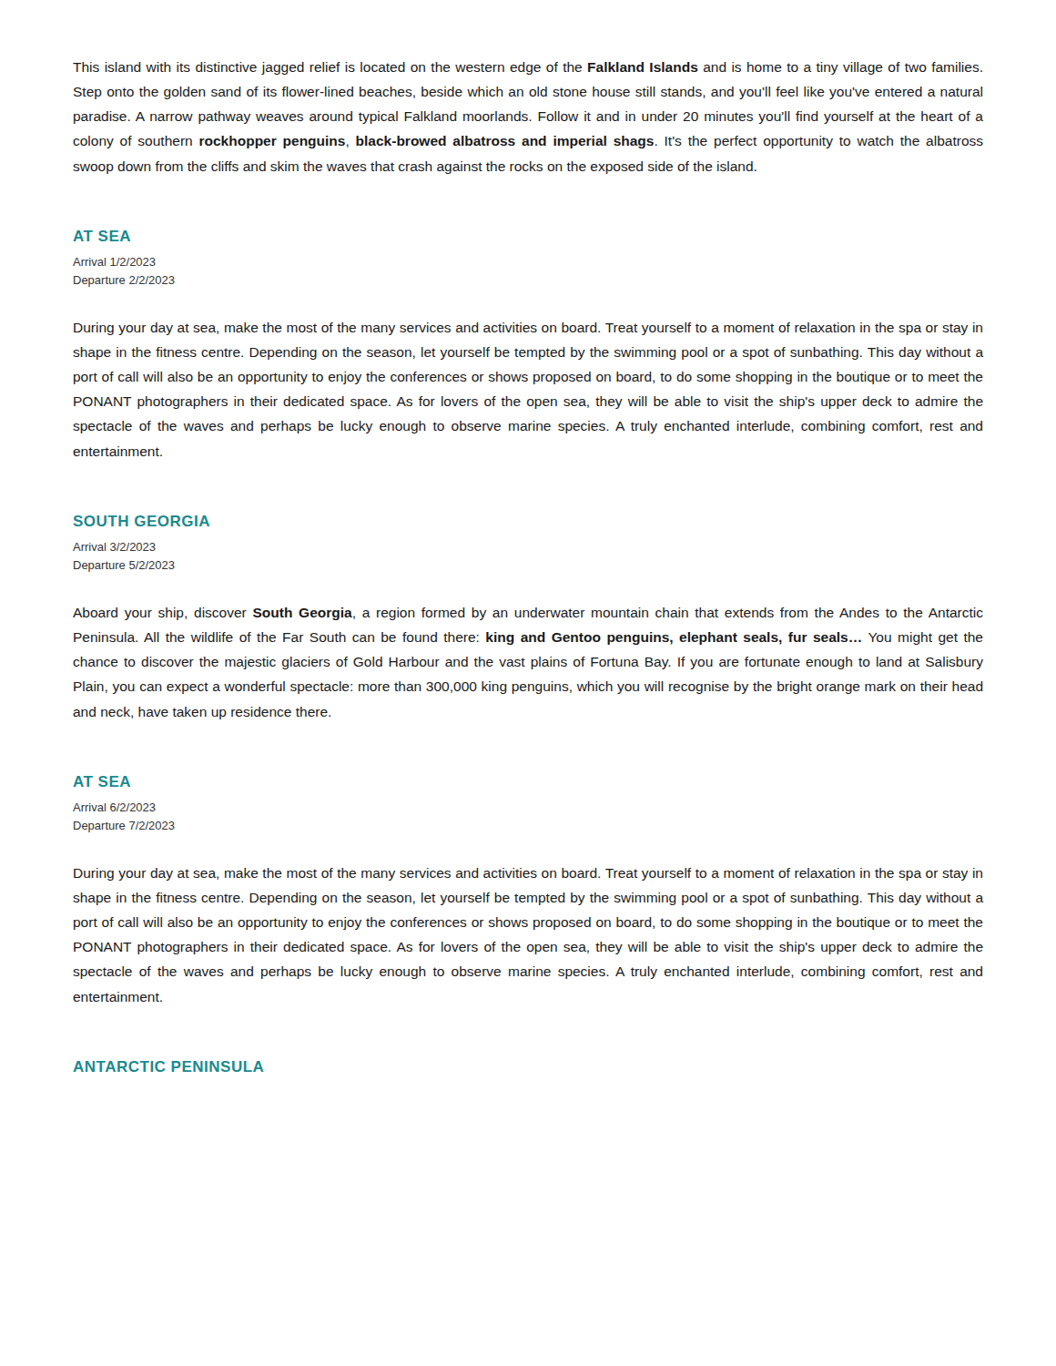This island with its distinctive jagged relief is located on the western edge of the Falkland Islands and is home to a tiny village of two families. Step onto the golden sand of its flower-lined beaches, beside which an old stone house still stands, and you'll feel like you've entered a natural paradise. A narrow pathway weaves around typical Falkland moorlands. Follow it and in under 20 minutes you'll find yourself at the heart of a colony of southern rockhopper penguins, black-browed albatross and imperial shags. It's the perfect opportunity to watch the albatross swoop down from the cliffs and skim the waves that crash against the rocks on the exposed side of the island.
At Sea
Arrival 1/2/2023 Departure 2/2/2023
During your day at sea, make the most of the many services and activities on board. Treat yourself to a moment of relaxation in the spa or stay in shape in the fitness centre. Depending on the season, let yourself be tempted by the swimming pool or a spot of sunbathing. This day without a port of call will also be an opportunity to enjoy the conferences or shows proposed on board, to do some shopping in the boutique or to meet the PONANT photographers in their dedicated space. As for lovers of the open sea, they will be able to visit the ship's upper deck to admire the spectacle of the waves and perhaps be lucky enough to observe marine species. A truly enchanted interlude, combining comfort, rest and entertainment.
South Georgia
Arrival 3/2/2023 Departure 5/2/2023
Aboard your ship, discover South Georgia, a region formed by an underwater mountain chain that extends from the Andes to the Antarctic Peninsula. All the wildlife of the Far South can be found there: king and Gentoo penguins, elephant seals, fur seals… You might get the chance to discover the majestic glaciers of Gold Harbour and the vast plains of Fortuna Bay. If you are fortunate enough to land at Salisbury Plain, you can expect a wonderful spectacle: more than 300,000 king penguins, which you will recognise by the bright orange mark on their head and neck, have taken up residence there.
At Sea
Arrival 6/2/2023 Departure 7/2/2023
During your day at sea, make the most of the many services and activities on board. Treat yourself to a moment of relaxation in the spa or stay in shape in the fitness centre. Depending on the season, let yourself be tempted by the swimming pool or a spot of sunbathing. This day without a port of call will also be an opportunity to enjoy the conferences or shows proposed on board, to do some shopping in the boutique or to meet the PONANT photographers in their dedicated space. As for lovers of the open sea, they will be able to visit the ship's upper deck to admire the spectacle of the waves and perhaps be lucky enough to observe marine species. A truly enchanted interlude, combining comfort, rest and entertainment.
Antarctic Peninsula